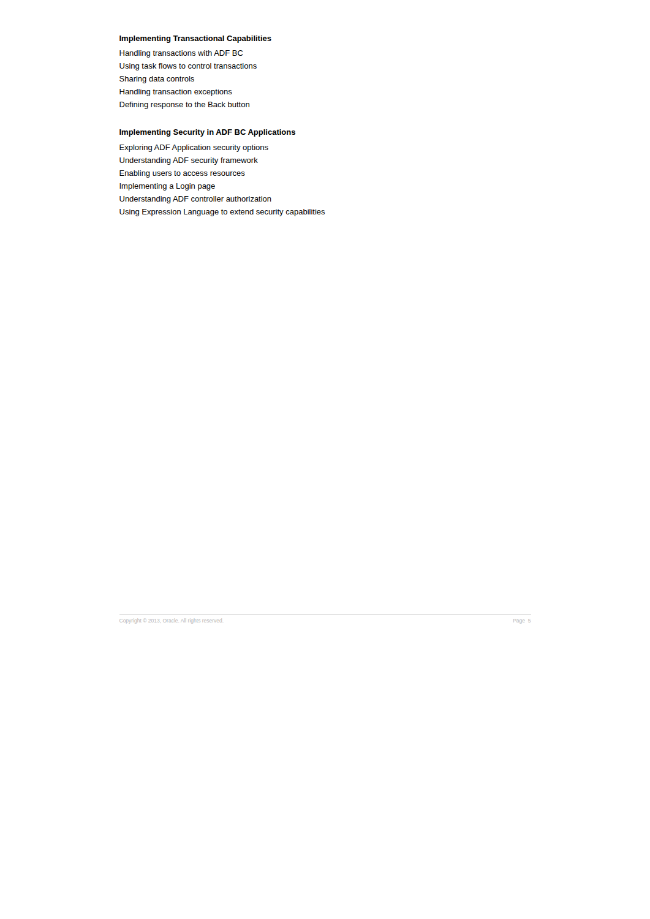Implementing Transactional Capabilities
Handling transactions with ADF BC
Using task flows to control transactions
Sharing data controls
Handling transaction exceptions
Defining response to the Back button
Implementing Security in ADF BC Applications
Exploring ADF Application security options
Understanding ADF security framework
Enabling users to access resources
Implementing a Login page
Understanding ADF controller authorization
Using Expression Language to extend security capabilities
Copyright © 2013, Oracle. All rights reserved. Page 5